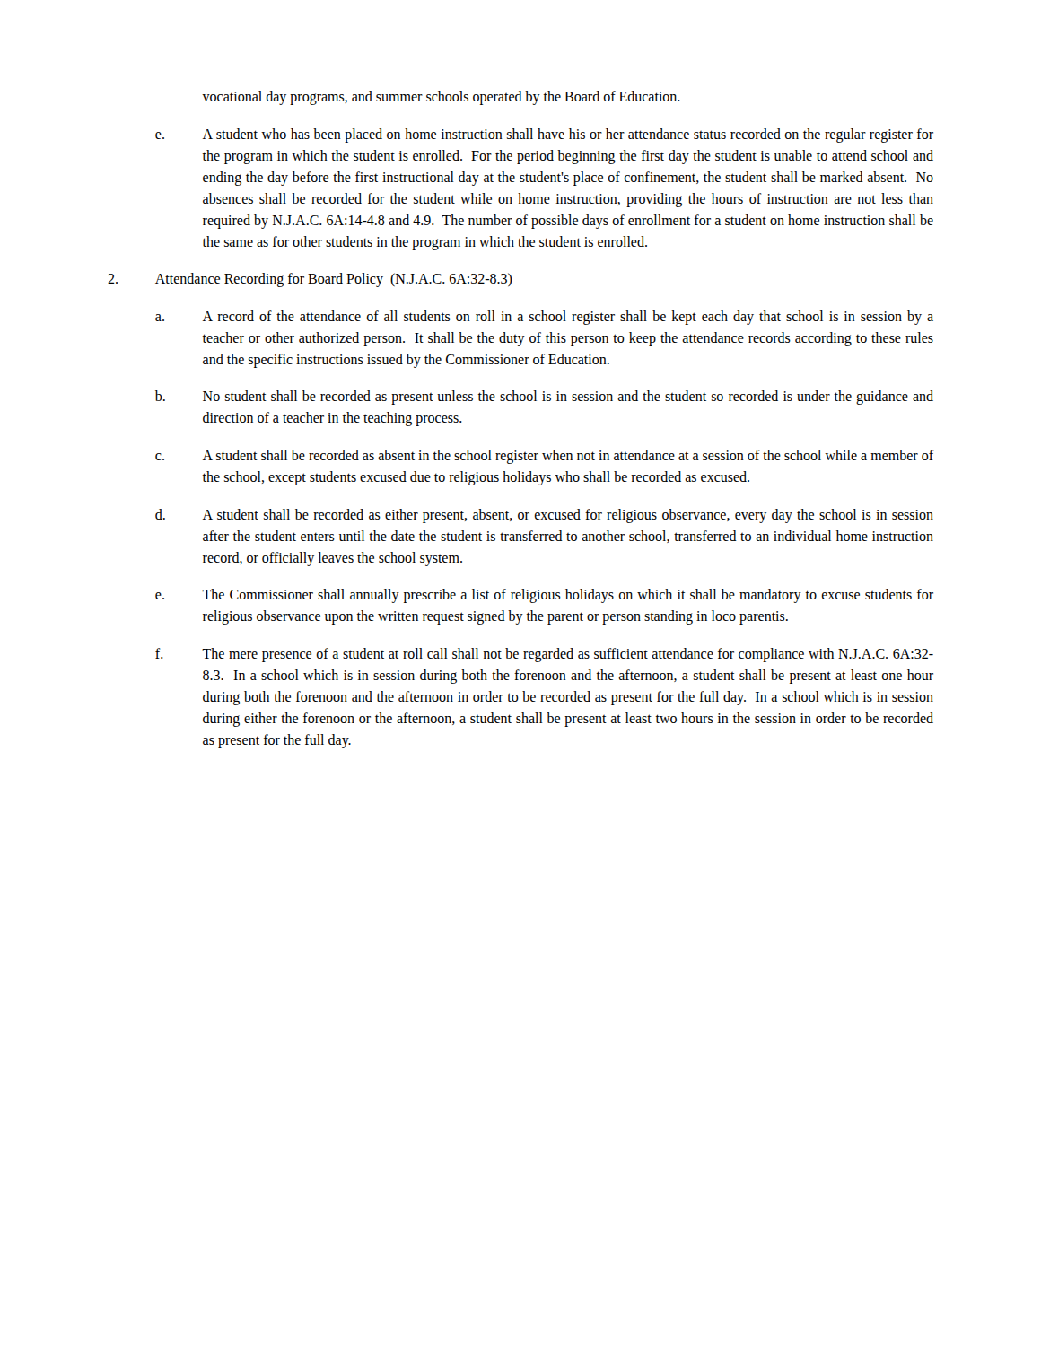vocational day programs, and summer schools operated by the Board of Education.
e.
A student who has been placed on home instruction shall have his or her attendance status recorded on the regular register for the program in which the student is enrolled. For the period beginning the first day the student is unable to attend school and ending the day before the first instructional day at the student's place of confinement, the student shall be marked absent. No absences shall be recorded for the student while on home instruction, providing the hours of instruction are not less than required by N.J.A.C. 6A:14-4.8 and 4.9. The number of possible days of enrollment for a student on home instruction shall be the same as for other students in the program in which the student is enrolled.
2.
Attendance Recording for Board Policy (N.J.A.C. 6A:32-8.3)
a.
A record of the attendance of all students on roll in a school register shall be kept each day that school is in session by a teacher or other authorized person. It shall be the duty of this person to keep the attendance records according to these rules and the specific instructions issued by the Commissioner of Education.
b.
No student shall be recorded as present unless the school is in session and the student so recorded is under the guidance and direction of a teacher in the teaching process.
c.
A student shall be recorded as absent in the school register when not in attendance at a session of the school while a member of the school, except students excused due to religious holidays who shall be recorded as excused.
d.
A student shall be recorded as either present, absent, or excused for religious observance, every day the school is in session after the student enters until the date the student is transferred to another school, transferred to an individual home instruction record, or officially leaves the school system.
e.
The Commissioner shall annually prescribe a list of religious holidays on which it shall be mandatory to excuse students for religious observance upon the written request signed by the parent or person standing in loco parentis.
f.
The mere presence of a student at roll call shall not be regarded as sufficient attendance for compliance with N.J.A.C. 6A:32-8.3. In a school which is in session during both the forenoon and the afternoon, a student shall be present at least one hour during both the forenoon and the afternoon in order to be recorded as present for the full day. In a school which is in session during either the forenoon or the afternoon, a student shall be present at least two hours in the session in order to be recorded as present for the full day.